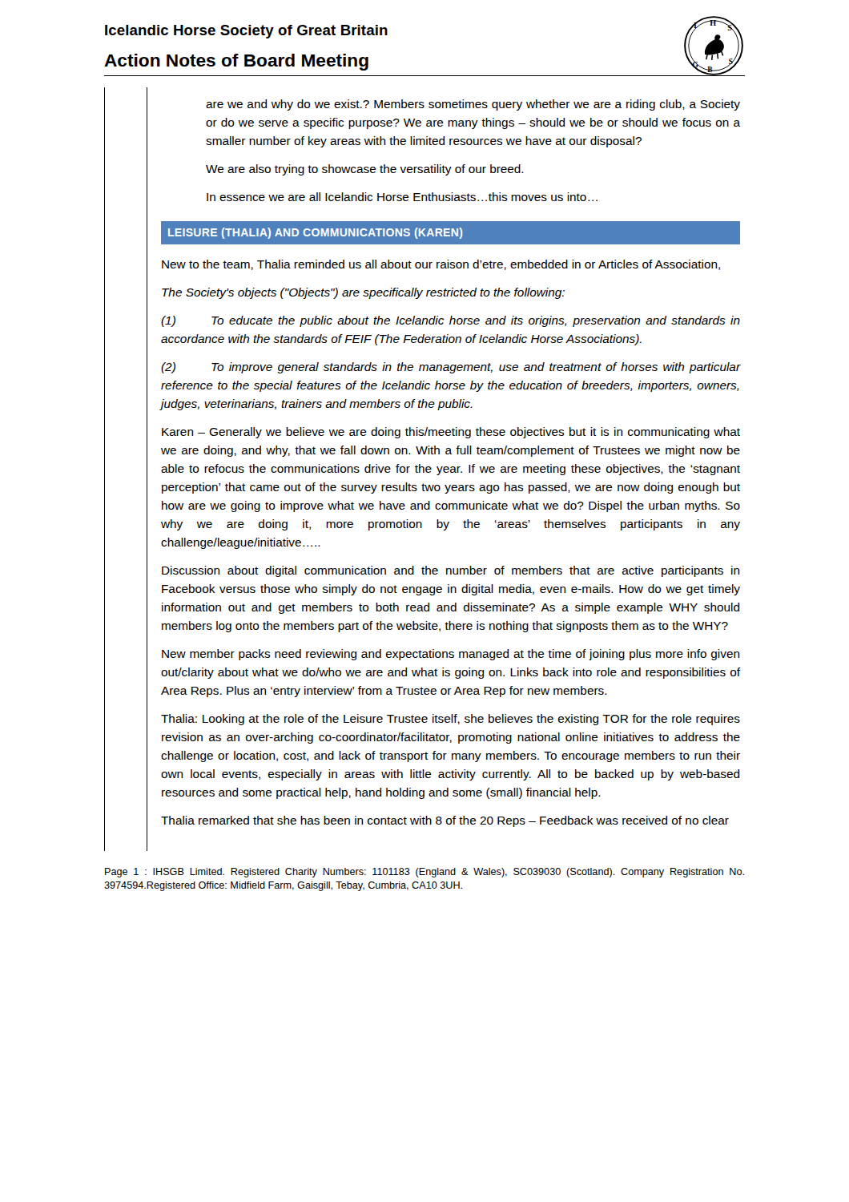I H S G B S
Icelandic Horse Society of Great Britain
Action Notes of Board Meeting
are we and why do we exist.? Members sometimes query whether we are a riding club, a Society or do we serve a specific purpose? We are many things – should we be or should we focus on a smaller number of key areas with the limited resources we have at our disposal?
We are also trying to showcase the versatility of our breed.
In essence we are all Icelandic Horse Enthusiasts…this moves us into…
LEISURE (THALIA) AND COMMUNICATIONS (KAREN)
New to the team, Thalia reminded us all about our raison d’etre, embedded in or Articles of Association,
The Society's objects ("Objects") are specifically restricted to the following:
(1) To educate the public about the Icelandic horse and its origins, preservation and standards in accordance with the standards of FEIF (The Federation of Icelandic Horse Associations).
(2) To improve general standards in the management, use and treatment of horses with particular reference to the special features of the Icelandic horse by the education of breeders, importers, owners, judges, veterinarians, trainers and members of the public.
Karen – Generally we believe we are doing this/meeting these objectives but it is in communicating what we are doing, and why, that we fall down on. With a full team/complement of Trustees we might now be able to refocus the communications drive for the year. If we are meeting these objectives, the ‘stagnant perception’ that came out of the survey results two years ago has passed, we are now doing enough but how are we going to improve what we have and communicate what we do? Dispel the urban myths. So why we are doing it, more promotion by the ‘areas’ themselves participants in any challenge/league/initiative…..
Discussion about digital communication and the number of members that are active participants in Facebook versus those who simply do not engage in digital media, even e-mails. How do we get timely information out and get members to both read and disseminate? As a simple example WHY should members log onto the members part of the website, there is nothing that signposts them as to the WHY?
New member packs need reviewing and expectations managed at the time of joining plus more info given out/clarity about what we do/who we are and what is going on. Links back into role and responsibilities of Area Reps. Plus an ‘entry interview’ from a Trustee or Area Rep for new members.
Thalia: Looking at the role of the Leisure Trustee itself, she believes the existing TOR for the role requires revision as an over-arching co-coordinator/facilitator, promoting national online initiatives to address the challenge or location, cost, and lack of transport for many members. To encourage members to run their own local events, especially in areas with little activity currently. All to be backed up by web-based resources and some practical help, hand holding and some (small) financial help.
Thalia remarked that she has been in contact with 8 of the 20 Reps – Feedback was received of no clear
Page 1 : IHSGB Limited. Registered Charity Numbers: 1101183 (England & Wales), SC039030 (Scotland). Company Registration No. 3974594.Registered Office: Midfield Farm, Gaisgill, Tebay, Cumbria, CA10 3UH.